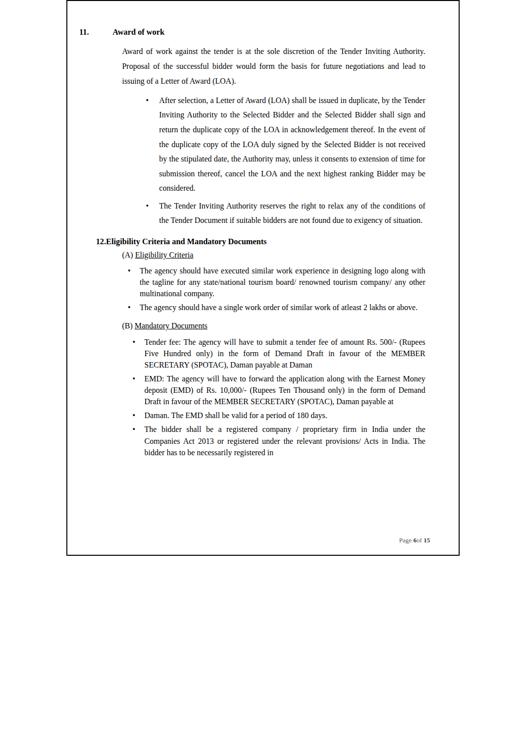11. Award of work
Award of work against the tender is at the sole discretion of the Tender Inviting Authority. Proposal of the successful bidder would form the basis for future negotiations and lead to issuing of a Letter of Award (LOA).
After selection, a Letter of Award (LOA) shall be issued in duplicate, by the Tender Inviting Authority to the Selected Bidder and the Selected Bidder shall sign and return the duplicate copy of the LOA in acknowledgement thereof. In the event of the duplicate copy of the LOA duly signed by the Selected Bidder is not received by the stipulated date, the Authority may, unless it consents to extension of time for submission thereof, cancel the LOA and the next highest ranking Bidder may be considered.
The Tender Inviting Authority reserves the right to relax any of the conditions of the Tender Document if suitable bidders are not found due to exigency of situation.
12. Eligibility Criteria and Mandatory Documents
(A) Eligibility Criteria
The agency should have executed similar work experience in designing logo along with the tagline for any state/national tourism board/ renowned tourism company/ any other multinational company.
The agency should have a single work order of similar work of atleast 2 lakhs or above.
(B) Mandatory Documents
Tender fee: The agency will have to submit a tender fee of amount Rs. 500/- (Rupees Five Hundred only) in the form of Demand Draft in favour of the MEMBER SECRETARY (SPOTAC), Daman payable at Daman
EMD: The agency will have to forward the application along with the Earnest Money deposit (EMD) of Rs. 10,000/- (Rupees Ten Thousand only) in the form of Demand Draft in favour of the MEMBER SECRETARY (SPOTAC), Daman payable at
Daman. The EMD shall be valid for a period of 180 days.
The bidder shall be a registered company / proprietary firm in India under the Companies Act 2013 or registered under the relevant provisions/ Acts in India. The bidder has to be necessarily registered in
Page 6of 15